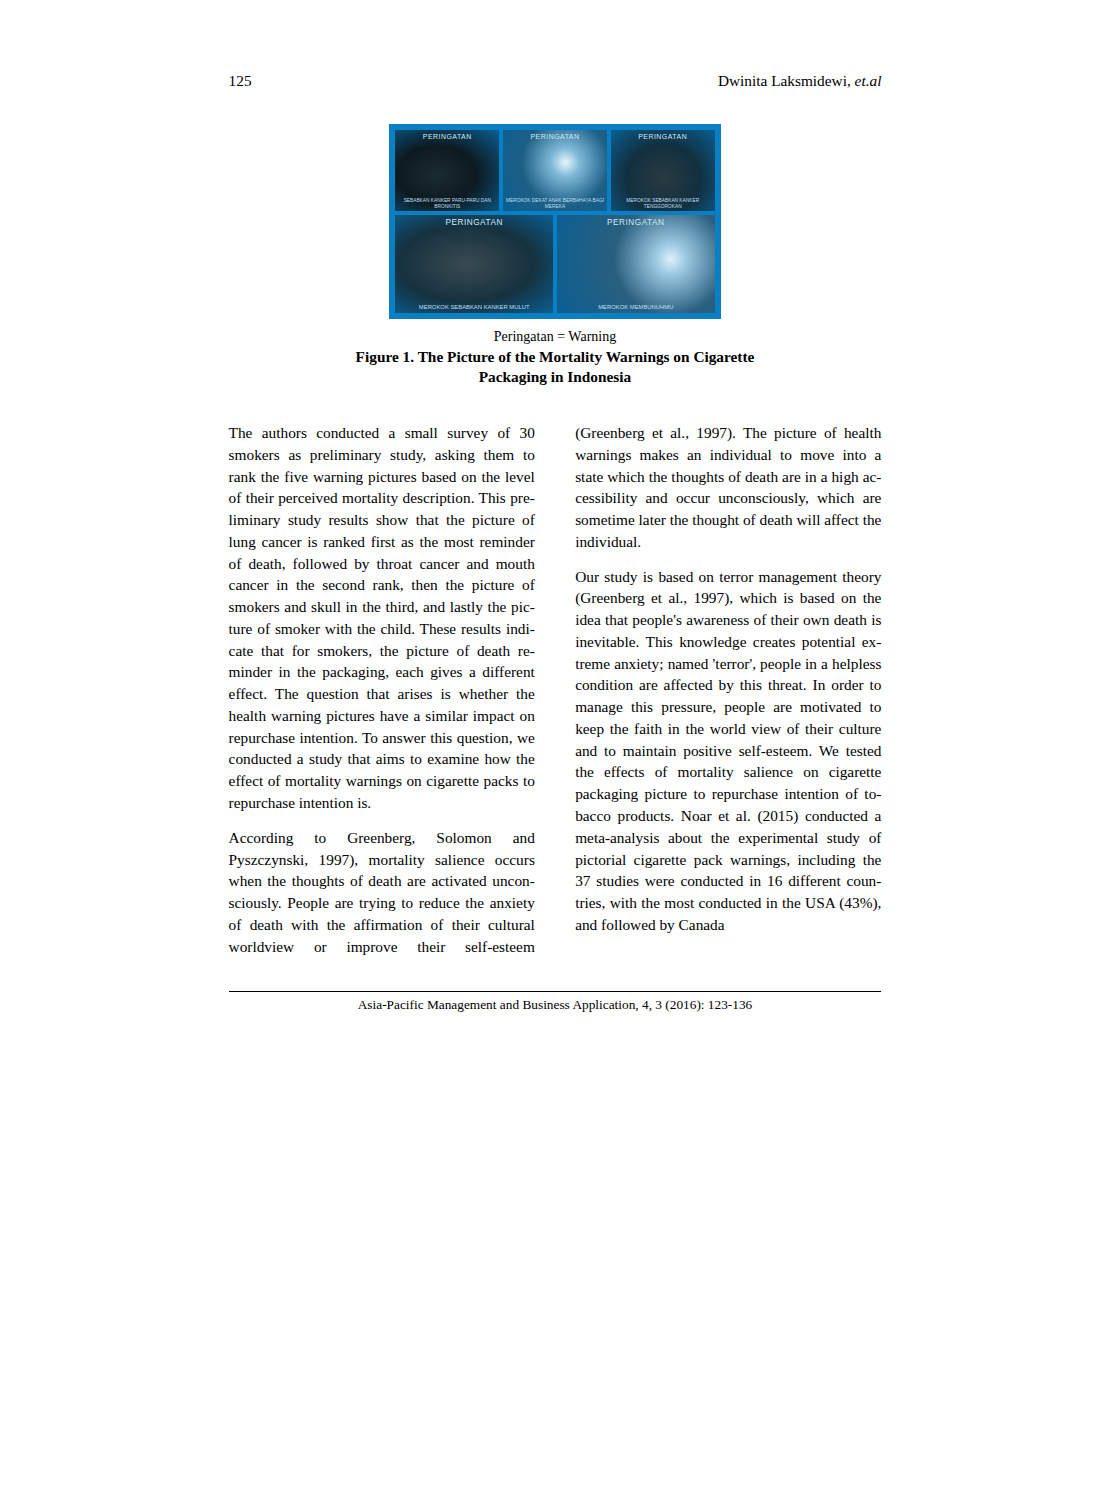125
Dwinita Laksmidewi, et.al
Peringatan
Sebabkan Kanker Paru-Paru dan Bronkitis
Peringatan
Merokok Dekat Anak Berbahaya Bagi Mereka
Peringatan
Merokok Sebabkan Kanker Tenggorokan
Peringatan
Merokok Sebabkan Kanker Mulut
Peringatan
Merokok Membunuhmu
Peringatan = Warning
Figure 1. The Picture of the Mortality Warnings on Cigarette
Packaging in Indonesia
The authors conducted a small survey of 30 smokers as preliminary study, asking them to rank the five warning pictures based on the level of their perceived mortality description. This preliminary study results show that the picture of lung cancer is ranked first as the most reminder of death, followed by throat cancer and mouth cancer in the second rank, then the picture of smokers and skull in the third, and lastly the picture of smoker with the child. These results indicate that for smokers, the picture of death reminder in the packaging, each gives a different effect. The question that arises is whether the health warning pictures have a similar impact on repurchase intention. To answer this question, we conducted a study that aims to examine how the effect of mortality warnings on cigarette packs to repurchase intention is.
According to Greenberg, Solomon and Pyszczynski, 1997), mortality salience occurs when the thoughts of death are activated unconsciously. People are trying to reduce the anxiety of death with the affirmation of their cultural worldview or improve their self-esteem (Greenberg et al., 1997). The picture of health warnings makes an individual to move into a state which the thoughts of death are in a high accessibility and occur unconsciously, which are sometime later the thought of death will affect the individual.
Our study is based on terror management theory (Greenberg et al., 1997), which is based on the idea that people's awareness of their own death is inevitable. This knowledge creates potential extreme anxiety; named 'terror', people in a helpless condition are affected by this threat. In order to manage this pressure, people are motivated to keep the faith in the world view of their culture and to maintain positive self-esteem. We tested the effects of mortality salience on cigarette packaging picture to repurchase intention of tobacco products. Noar et al. (2015) conducted a meta-analysis about the experimental study of pictorial cigarette pack warnings, including the 37 studies were conducted in 16 different countries, with the most conducted in the USA (43%), and followed by Canada
Asia-Pacific Management and Business Application, 4, 3 (2016): 123-136